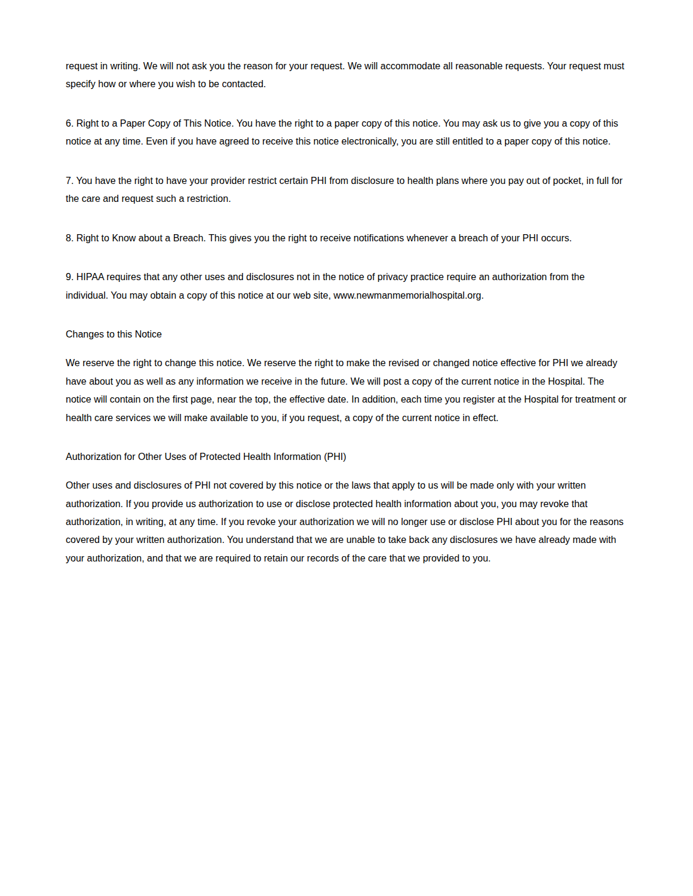request in writing. We will not ask you the reason for your request. We will accommodate all reasonable requests. Your request must specify how or where you wish to be contacted.
6. Right to a Paper Copy of This Notice. You have the right to a paper copy of this notice. You may ask us to give you a copy of this notice at any time. Even if you have agreed to receive this notice electronically, you are still entitled to a paper copy of this notice.
7. You have the right to have your provider restrict certain PHI from disclosure to health plans where you pay out of pocket, in full for the care and request such a restriction.
8. Right to Know about a Breach. This gives you the right to receive notifications whenever a breach of your PHI occurs.
9. HIPAA requires that any other uses and disclosures not in the notice of privacy practice require an authorization from the individual. You may obtain a copy of this notice at our web site, www.newmanmemorialhospital.org.
Changes to this Notice
We reserve the right to change this notice. We reserve the right to make the revised or changed notice effective for PHI we already have about you as well as any information we receive in the future. We will post a copy of the current notice in the Hospital. The notice will contain on the first page, near the top, the effective date. In addition, each time you register at the Hospital for treatment or health care services we will make available to you, if you request, a copy of the current notice in effect.
Authorization for Other Uses of Protected Health Information (PHI)
Other uses and disclosures of PHI not covered by this notice or the laws that apply to us will be made only with your written authorization. If you provide us authorization to use or disclose protected health information about you, you may revoke that authorization, in writing, at any time. If you revoke your authorization we will no longer use or disclose PHI about you for the reasons covered by your written authorization. You understand that we are unable to take back any disclosures we have already made with your authorization, and that we are required to retain our records of the care that we provided to you.